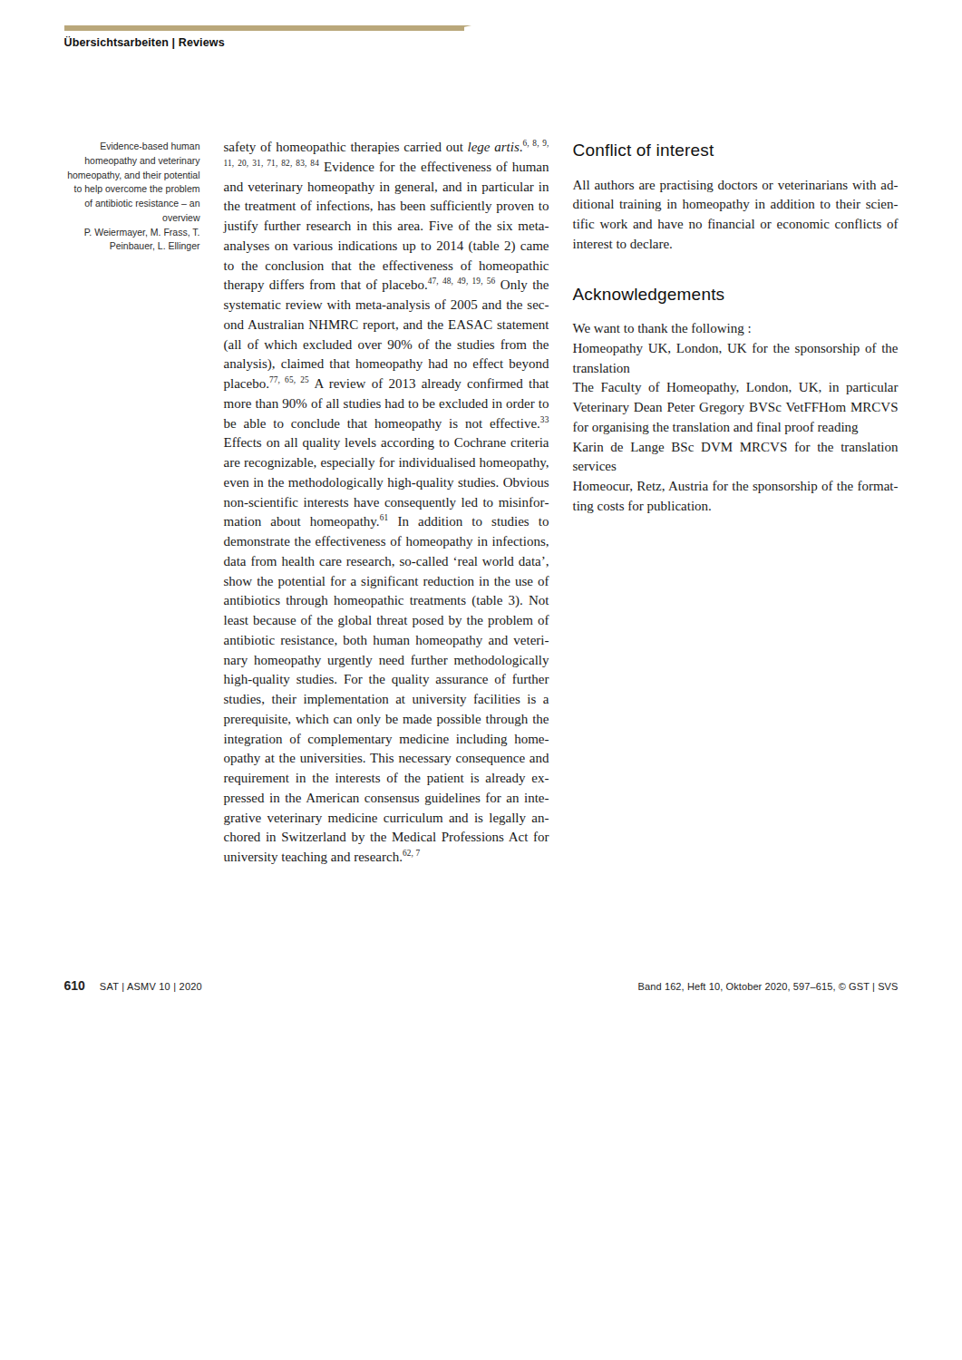Übersichtsarbeiten | Reviews
Evidence-based human homeopathy and veterinary homeopathy, and their potential to help overcome the problem of antibiotic resistance – an overview
P. Weiermayer, M. Frass, T. Peinbauer, L. Ellinger
safety of homeopathic therapies carried out lege artis.6, 8, 9, 11, 20, 31, 71, 82, 83, 84 Evidence for the effectiveness of human and veterinary homeopathy in general, and in particular in the treatment of infections, has been sufficiently proven to justify further research in this area. Five of the six meta-analyses on various indications up to 2014 (table 2) came to the conclusion that the effectiveness of homeopathic therapy differs from that of placebo.47, 48, 49, 19, 56 Only the systematic review with meta-analysis of 2005 and the second Australian NHMRC report, and the EASAC statement (all of which excluded over 90% of the studies from the analysis), claimed that homeopathy had no effect beyond placebo.77, 65, 25 A review of 2013 already confirmed that more than 90% of all studies had to be excluded in order to be able to conclude that homeopathy is not effective.33 Effects on all quality levels according to Cochrane criteria are recognizable, especially for individualised homeopathy, even in the methodologically high-quality studies. Obvious non-scientific interests have consequently led to misinformation about homeopathy.61 In addition to studies to demonstrate the effectiveness of homeopathy in infections, data from health care research, so-called ‘real world data’, show the potential for a significant reduction in the use of antibiotics through homeopathic treatments (table 3). Not least because of the global threat posed by the problem of antibiotic resistance, both human homeopathy and veterinary homeopathy urgently need further methodologically high-quality studies. For the quality assurance of further studies, their implementation at university facilities is a prerequisite, which can only be made possible through the integration of complementary medicine including homeopathy at the universities. This necessary consequence and requirement in the interests of the patient is already expressed in the American consensus guidelines for an integrative veterinary medicine curriculum and is legally anchored in Switzerland by the Medical Professions Act for university teaching and research.62, 7
Conflict of interest
All authors are practising doctors or veterinarians with additional training in homeopathy in addition to their scientific work and have no financial or economic conflicts of interest to declare.
Acknowledgements
We want to thank the following :
Homeopathy UK, London, UK for the sponsorship of the translation
The Faculty of Homeopathy, London, UK, in particular Veterinary Dean Peter Gregory BVSc VetFFHom MRCVS for organising the translation and final proof reading
Karin de Lange BSc DVM MRCVS for the translation services
Homeocur, Retz, Austria for the sponsorship of the formatting costs for publication.
610 SAT | ASMV 10 | 2020 Band 162, Heft 10, Oktober 2020, 597–615, © GST | SVS